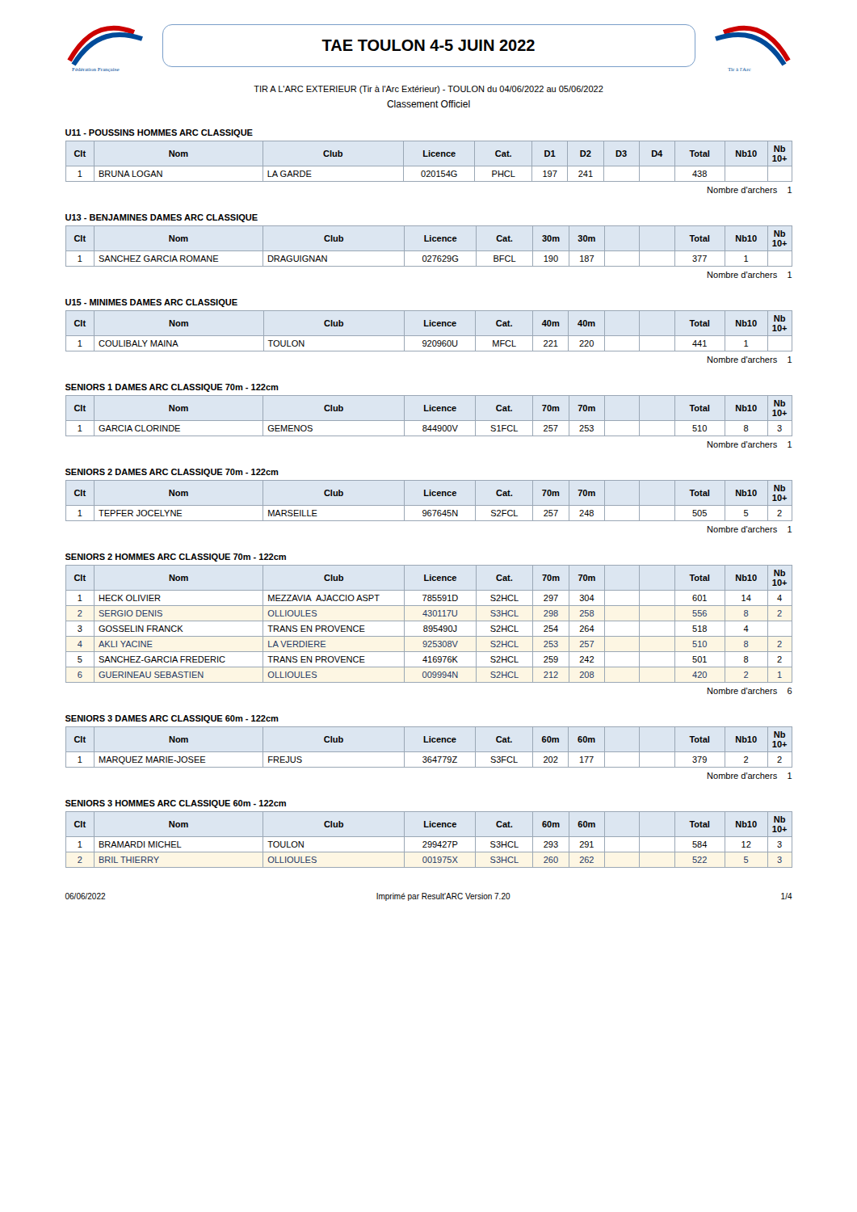TAE TOULON 4-5 JUIN 2022
TIR A L'ARC EXTERIEUR (Tir à l'Arc Extérieur) - TOULON du 04/06/2022 au 05/06/2022
Classement Officiel
U11 - POUSSINS HOMMES ARC CLASSIQUE
| Clt | Nom | Club | Licence | Cat. | D1 | D2 | D3 | D4 | Total | Nb10 | Nb 10+ |
| --- | --- | --- | --- | --- | --- | --- | --- | --- | --- | --- | --- |
| 1 | BRUNA LOGAN | LA GARDE | 020154G | PHCL | 197 | 241 | | | 438 | | |
Nombre d'archers 1
U13 - BENJAMINES DAMES ARC CLASSIQUE
| Clt | Nom | Club | Licence | Cat. | 30m | 30m | | | Total | Nb10 | Nb 10+ |
| --- | --- | --- | --- | --- | --- | --- | --- | --- | --- | --- | --- |
| 1 | SANCHEZ GARCIA ROMANE | DRAGUIGNAN | 027629G | BFCL | 190 | 187 | | | 377 | 1 | |
Nombre d'archers 1
U15 - MINIMES DAMES ARC CLASSIQUE
| Clt | Nom | Club | Licence | Cat. | 40m | 40m | | | Total | Nb10 | Nb 10+ |
| --- | --- | --- | --- | --- | --- | --- | --- | --- | --- | --- | --- |
| 1 | COULIBALY MAINA | TOULON | 920960U | MFCL | 221 | 220 | | | 441 | 1 | |
Nombre d'archers 1
SENIORS 1 DAMES ARC CLASSIQUE 70m - 122cm
| Clt | Nom | Club | Licence | Cat. | 70m | 70m | | | Total | Nb10 | Nb 10+ |
| --- | --- | --- | --- | --- | --- | --- | --- | --- | --- | --- | --- |
| 1 | GARCIA CLORINDE | GEMENOS | 844900V | S1FCL | 257 | 253 | | | 510 | 8 | 3 |
Nombre d'archers 1
SENIORS 2 DAMES ARC CLASSIQUE 70m - 122cm
| Clt | Nom | Club | Licence | Cat. | 70m | 70m | | | Total | Nb10 | Nb 10+ |
| --- | --- | --- | --- | --- | --- | --- | --- | --- | --- | --- | --- |
| 1 | TEPFER JOCELYNE | MARSEILLE | 967645N | S2FCL | 257 | 248 | | | 505 | 5 | 2 |
Nombre d'archers 1
SENIORS 2 HOMMES ARC CLASSIQUE 70m - 122cm
| Clt | Nom | Club | Licence | Cat. | 70m | 70m | | | Total | Nb10 | Nb 10+ |
| --- | --- | --- | --- | --- | --- | --- | --- | --- | --- | --- | --- |
| 1 | HECK OLIVIER | MEZZAVIA AJACCIO ASPT | 785591D | S2HCL | 297 | 304 | | | 601 | 14 | 4 |
| 2 | SERGIO DENIS | OLLIOULES | 430117U | S3HCL | 298 | 258 | | | 556 | 8 | 2 |
| 3 | GOSSELIN FRANCK | TRANS EN PROVENCE | 895490J | S2HCL | 254 | 264 | | | 518 | 4 | |
| 4 | AKLI YACINE | LA VERDIERE | 925308V | S2HCL | 253 | 257 | | | 510 | 8 | 2 |
| 5 | SANCHEZ-GARCIA FREDERIC | TRANS EN PROVENCE | 416976K | S2HCL | 259 | 242 | | | 501 | 8 | 2 |
| 6 | GUERINEAU SEBASTIEN | OLLIOULES | 009994N | S2HCL | 212 | 208 | | | 420 | 2 | 1 |
Nombre d'archers 6
SENIORS 3 DAMES ARC CLASSIQUE 60m - 122cm
| Clt | Nom | Club | Licence | Cat. | 60m | 60m | | | Total | Nb10 | Nb 10+ |
| --- | --- | --- | --- | --- | --- | --- | --- | --- | --- | --- | --- |
| 1 | MARQUEZ MARIE-JOSEE | FREJUS | 364779Z | S3FCL | 202 | 177 | | | 379 | 2 | 2 |
Nombre d'archers 1
SENIORS 3 HOMMES ARC CLASSIQUE 60m - 122cm
| Clt | Nom | Club | Licence | Cat. | 60m | 60m | | | Total | Nb10 | Nb 10+ |
| --- | --- | --- | --- | --- | --- | --- | --- | --- | --- | --- | --- |
| 1 | BRAMARDI MICHEL | TOULON | 299427P | S3HCL | 293 | 291 | | | 584 | 12 | 3 |
| 2 | BRIL THIERRY | OLLIOULES | 001975X | S3HCL | 260 | 262 | | | 522 | 5 | 3 |
06/06/2022
Imprimé par Result'ARC Version 7.20
1/4